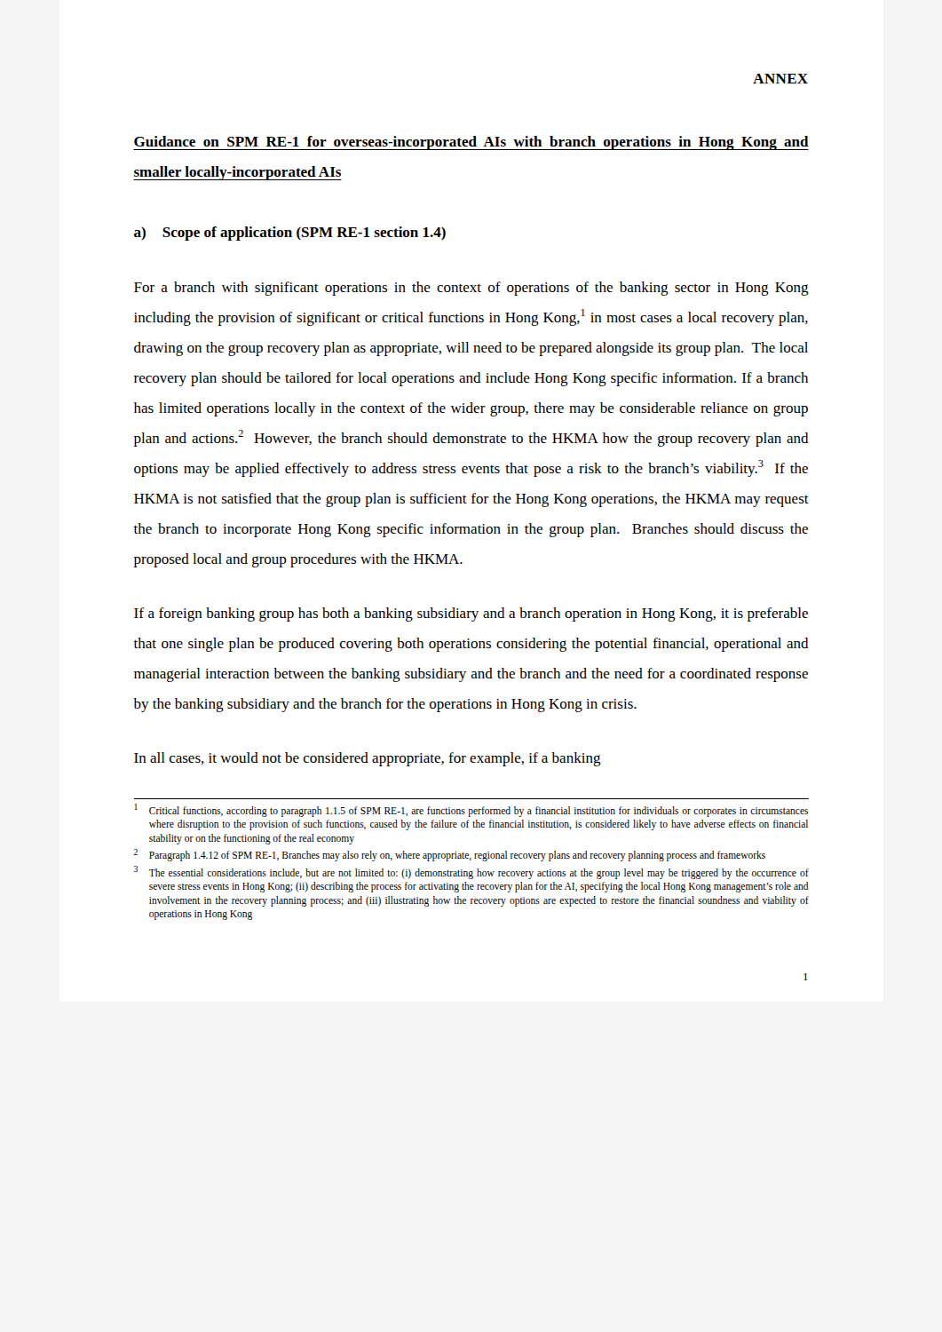ANNEX
Guidance on SPM RE-1 for overseas-incorporated AIs with branch operations in Hong Kong and smaller locally-incorporated AIs
a) Scope of application (SPM RE-1 section 1.4)
For a branch with significant operations in the context of operations of the banking sector in Hong Kong including the provision of significant or critical functions in Hong Kong,1 in most cases a local recovery plan, drawing on the group recovery plan as appropriate, will need to be prepared alongside its group plan. The local recovery plan should be tailored for local operations and include Hong Kong specific information. If a branch has limited operations locally in the context of the wider group, there may be considerable reliance on group plan and actions.2 However, the branch should demonstrate to the HKMA how the group recovery plan and options may be applied effectively to address stress events that pose a risk to the branch’s viability.3 If the HKMA is not satisfied that the group plan is sufficient for the Hong Kong operations, the HKMA may request the branch to incorporate Hong Kong specific information in the group plan. Branches should discuss the proposed local and group procedures with the HKMA.
If a foreign banking group has both a banking subsidiary and a branch operation in Hong Kong, it is preferable that one single plan be produced covering both operations considering the potential financial, operational and managerial interaction between the banking subsidiary and the branch and the need for a coordinated response by the banking subsidiary and the branch for the operations in Hong Kong in crisis.
In all cases, it would not be considered appropriate, for example, if a banking
Critical functions, according to paragraph 1.1.5 of SPM RE-1, are functions performed by a financial institution for individuals or corporates in circumstances where disruption to the provision of such functions, caused by the failure of the financial institution, is considered likely to have adverse effects on financial stability or on the functioning of the real economy
Paragraph 1.4.12 of SPM RE-1, Branches may also rely on, where appropriate, regional recovery plans and recovery planning process and frameworks
The essential considerations include, but are not limited to: (i) demonstrating how recovery actions at the group level may be triggered by the occurrence of severe stress events in Hong Kong; (ii) describing the process for activating the recovery plan for the AI, specifying the local Hong Kong management’s role and involvement in the recovery planning process; and (iii) illustrating how the recovery options are expected to restore the financial soundness and viability of operations in Hong Kong
1